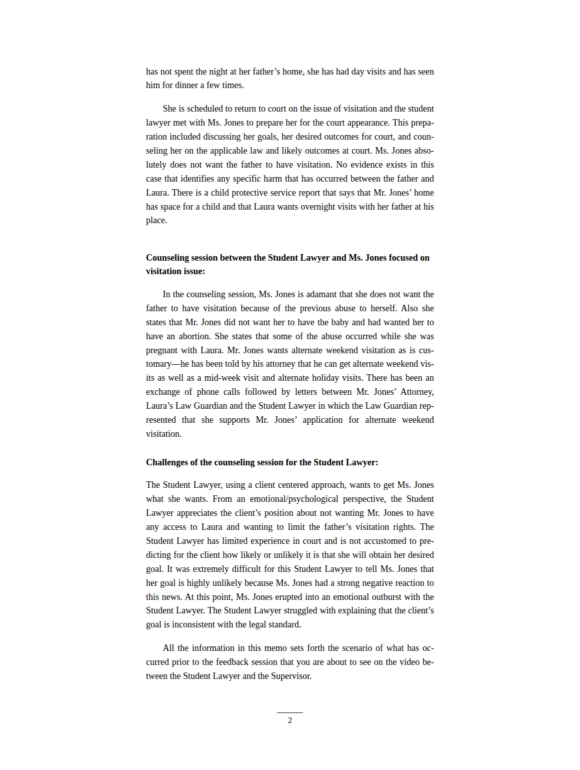has not spent the night at her father’s home, she has had day visits and has seen him for dinner a few times.
She is scheduled to return to court on the issue of visitation and the student lawyer met with Ms. Jones to prepare her for the court appearance. This preparation included discussing her goals, her desired outcomes for court, and counseling her on the applicable law and likely outcomes at court. Ms. Jones absolutely does not want the father to have visitation. No evidence exists in this case that identifies any specific harm that has occurred between the father and Laura. There is a child protective service report that says that Mr. Jones’ home has space for a child and that Laura wants overnight visits with her father at his place.
Counseling session between the Student Lawyer and Ms. Jones focused on visitation issue:
In the counseling session, Ms. Jones is adamant that she does not want the father to have visitation because of the previous abuse to herself. Also she states that Mr. Jones did not want her to have the baby and had wanted her to have an abortion. She states that some of the abuse occurred while she was pregnant with Laura. Mr. Jones wants alternate weekend visitation as is customary—he has been told by his attorney that he can get alternate weekend visits as well as a mid-week visit and alternate holiday visits. There has been an exchange of phone calls followed by letters between Mr. Jones’ Attorney, Laura’s Law Guardian and the Student Lawyer in which the Law Guardian represented that she supports Mr. Jones’ application for alternate weekend visitation.
Challenges of the counseling session for the Student Lawyer:
The Student Lawyer, using a client centered approach, wants to get Ms. Jones what she wants. From an emotional/psychological perspective, the Student Lawyer appreciates the client’s position about not wanting Mr. Jones to have any access to Laura and wanting to limit the father’s visitation rights. The Student Lawyer has limited experience in court and is not accustomed to predicting for the client how likely or unlikely it is that she will obtain her desired goal. It was extremely difficult for this Student Lawyer to tell Ms. Jones that her goal is highly unlikely because Ms. Jones had a strong negative reaction to this news. At this point, Ms. Jones erupted into an emotional outburst with the Student Lawyer. The Student Lawyer struggled with explaining that the client’s goal is inconsistent with the legal standard.
All the information in this memo sets forth the scenario of what has occurred prior to the feedback session that you are about to see on the video between the Student Lawyer and the Supervisor.
2